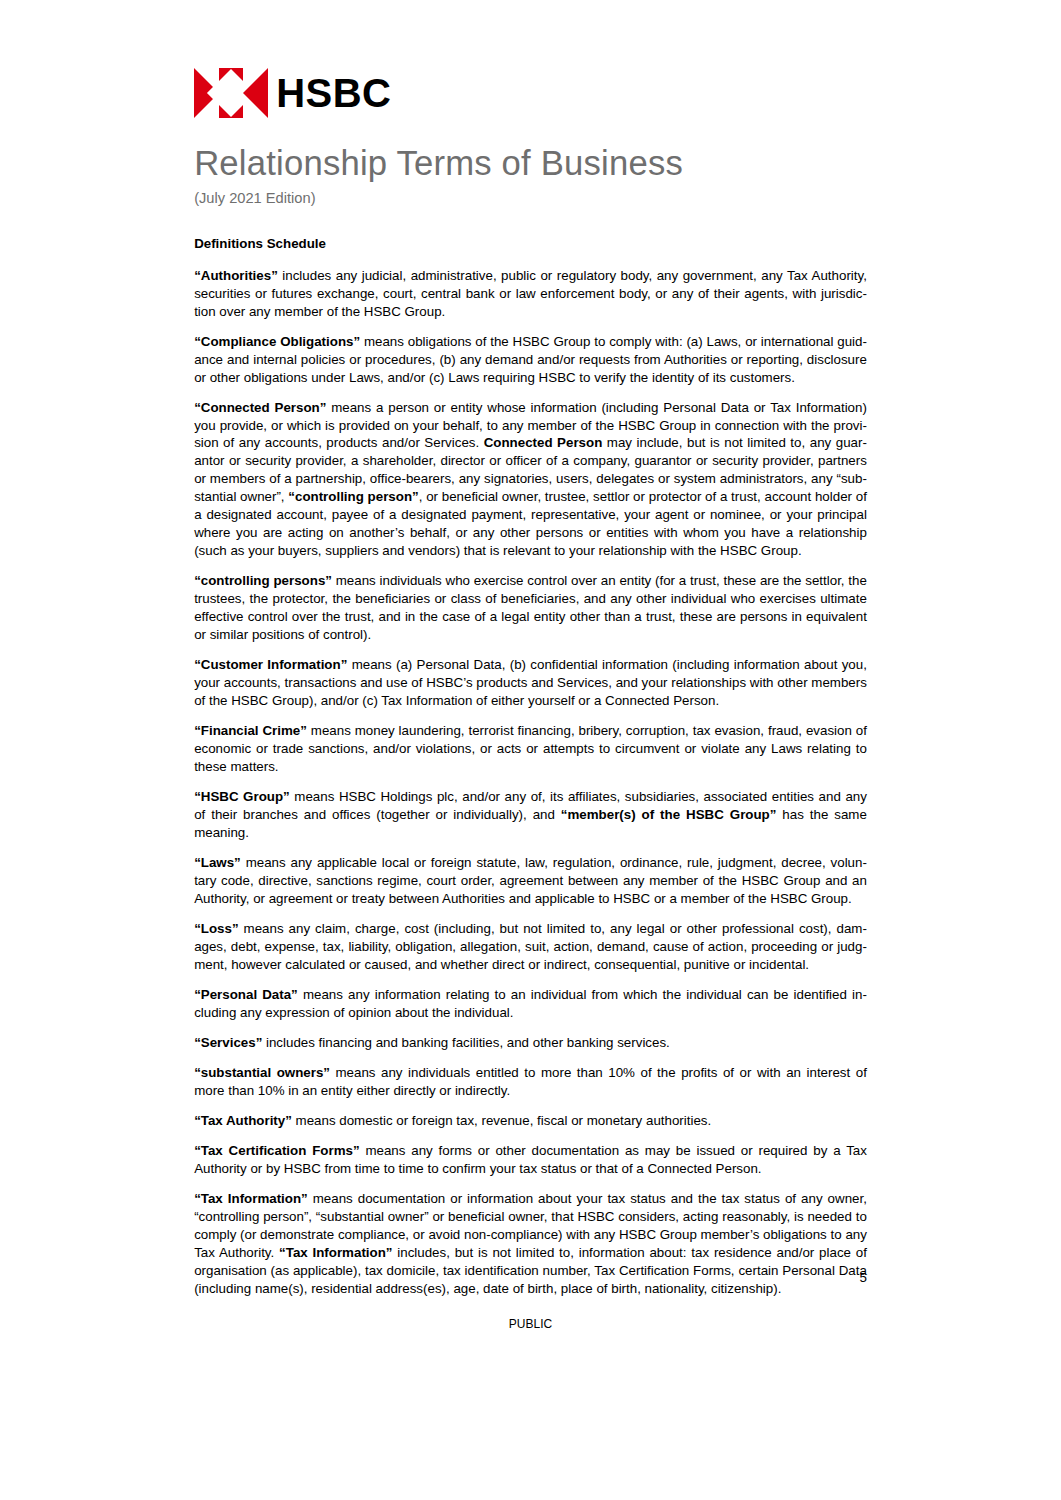HSBC
Relationship Terms of Business
(July 2021 Edition)
Definitions Schedule
“Authorities” includes any judicial, administrative, public or regulatory body, any government, any Tax Authority, securities or futures exchange, court, central bank or law enforcement body, or any of their agents, with jurisdiction over any member of the HSBC Group.
“Compliance Obligations” means obligations of the HSBC Group to comply with: (a) Laws, or international guidance and internal policies or procedures, (b) any demand and/or requests from Authorities or reporting, disclosure or other obligations under Laws, and/or (c) Laws requiring HSBC to verify the identity of its customers.
“Connected Person” means a person or entity whose information (including Personal Data or Tax Information) you provide, or which is provided on your behalf, to any member of the HSBC Group in connection with the provision of any accounts, products and/or Services. Connected Person may include, but is not limited to, any guarantor or security provider, a shareholder, director or officer of a company, guarantor or security provider, partners or members of a partnership, office-bearers, any signatories, users, delegates or system administrators, any “substantial owner”, “controlling person”, or beneficial owner, trustee, settlor or protector of a trust, account holder of a designated account, payee of a designated payment, representative, your agent or nominee, or your principal where you are acting on another’s behalf, or any other persons or entities with whom you have a relationship (such as your buyers, suppliers and vendors) that is relevant to your relationship with the HSBC Group.
“controlling persons” means individuals who exercise control over an entity (for a trust, these are the settlor, the trustees, the protector, the beneficiaries or class of beneficiaries, and any other individual who exercises ultimate effective control over the trust, and in the case of a legal entity other than a trust, these are persons in equivalent or similar positions of control).
“Customer Information” means (a) Personal Data, (b) confidential information (including information about you, your accounts, transactions and use of HSBC’s products and Services, and your relationships with other members of the HSBC Group), and/or (c) Tax Information of either yourself or a Connected Person.
“Financial Crime” means money laundering, terrorist financing, bribery, corruption, tax evasion, fraud, evasion of economic or trade sanctions, and/or violations, or acts or attempts to circumvent or violate any Laws relating to these matters.
“HSBC Group” means HSBC Holdings plc, and/or any of, its affiliates, subsidiaries, associated entities and any of their branches and offices (together or individually), and “member(s) of the HSBC Group” has the same meaning.
“Laws” means any applicable local or foreign statute, law, regulation, ordinance, rule, judgment, decree, voluntary code, directive, sanctions regime, court order, agreement between any member of the HSBC Group and an Authority, or agreement or treaty between Authorities and applicable to HSBC or a member of the HSBC Group.
“Loss” means any claim, charge, cost (including, but not limited to, any legal or other professional cost), damages, debt, expense, tax, liability, obligation, allegation, suit, action, demand, cause of action, proceeding or judgment, however calculated or caused, and whether direct or indirect, consequential, punitive or incidental.
“Personal Data” means any information relating to an individual from which the individual can be identified including any expression of opinion about the individual.
“Services” includes financing and banking facilities, and other banking services.
“substantial owners” means any individuals entitled to more than 10% of the profits of or with an interest of more than 10% in an entity either directly or indirectly.
“Tax Authority” means domestic or foreign tax, revenue, fiscal or monetary authorities.
“Tax Certification Forms” means any forms or other documentation as may be issued or required by a Tax Authority or by HSBC from time to time to confirm your tax status or that of a Connected Person.
“Tax Information” means documentation or information about your tax status and the tax status of any owner, “controlling person”, “substantial owner” or beneficial owner, that HSBC considers, acting reasonably, is needed to comply (or demonstrate compliance, or avoid non-compliance) with any HSBC Group member’s obligations to any Tax Authority. “Tax Information” includes, but is not limited to, information about: tax residence and/or place of organisation (as applicable), tax domicile, tax identification number, Tax Certification Forms, certain Personal Data (including name(s), residential address(es), age, date of birth, place of birth, nationality, citizenship).
5
PUBLIC